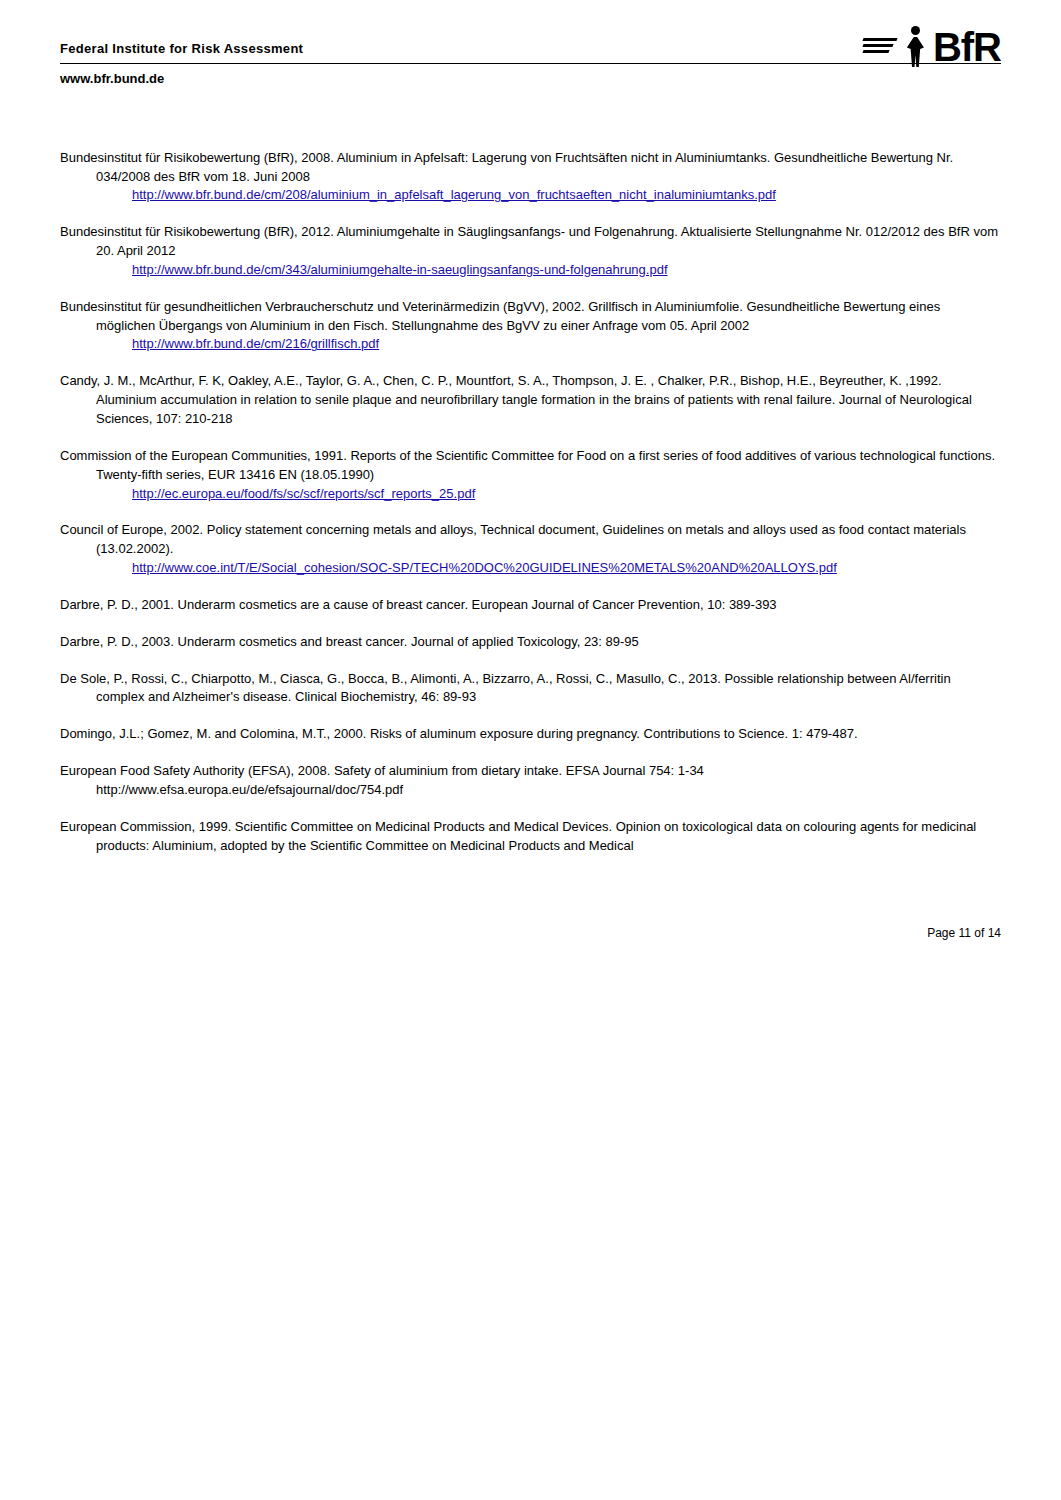BfR
Federal Institute for Risk Assessment
www.bfr.bund.de
Bundesinstitut für Risikobewertung (BfR), 2008. Aluminium in Apfelsaft: Lagerung von Fruchtsäften nicht in Aluminiumtanks. Gesundheitliche Bewertung Nr. 034/2008 des BfR vom 18. Juni 2008 http://www.bfr.bund.de/cm/208/aluminium_in_apfelsaft_lagerung_von_fruchtsaeften_nicht_inaluminiumtanks.pdf
Bundesinstitut für Risikobewertung (BfR), 2012. Aluminiumgehalte in Säuglingsanfangs- und Folgenahrung. Aktualisierte Stellungnahme Nr. 012/2012 des BfR vom 20. April 2012 http://www.bfr.bund.de/cm/343/aluminiumgehalte-in-saeuglingsanfangs-und-folgenahrung.pdf
Bundesinstitut für gesundheitlichen Verbraucherschutz und Veterinärmedizin (BgVV), 2002. Grillfisch in Aluminiumfolie. Gesundheitliche Bewertung eines möglichen Übergangs von Aluminium in den Fisch. Stellungnahme des BgVV zu einer Anfrage vom 05. April 2002 http://www.bfr.bund.de/cm/216/grillfisch.pdf
Candy, J. M., McArthur, F. K, Oakley, A.E., Taylor, G. A., Chen, C. P., Mountfort, S. A., Thompson, J. E. , Chalker, P.R., Bishop, H.E., Beyreuther, K. ,1992. Aluminium accumulation in relation to senile plaque and neurofibrillary tangle formation in the brains of patients with renal failure. Journal of Neurological Sciences, 107: 210-218
Commission of the European Communities, 1991. Reports of the Scientific Committee for Food on a first series of food additives of various technological functions. Twenty-fifth series, EUR 13416 EN (18.05.1990) http://ec.europa.eu/food/fs/sc/scf/reports/scf_reports_25.pdf
Council of Europe, 2002. Policy statement concerning metals and alloys, Technical document, Guidelines on metals and alloys used as food contact materials (13.02.2002). http://www.coe.int/T/E/Social_cohesion/SOC-SP/TECH%20DOC%20GUIDELINES%20METALS%20AND%20ALLOYS.pdf
Darbre, P. D., 2001. Underarm cosmetics are a cause of breast cancer. European Journal of Cancer Prevention, 10: 389-393
Darbre, P. D., 2003. Underarm cosmetics and breast cancer. Journal of applied Toxicology, 23: 89-95
De Sole, P., Rossi, C., Chiarpotto, M., Ciasca, G., Bocca, B., Alimonti, A., Bizzarro, A., Rossi, C., Masullo, C., 2013. Possible relationship between Al/ferritin complex and Alzheimer's disease. Clinical Biochemistry, 46: 89-93
Domingo, J.L.; Gomez, M. and Colomina, M.T., 2000. Risks of aluminum exposure during pregnancy. Contributions to Science. 1: 479-487.
European Food Safety Authority (EFSA), 2008. Safety of aluminium from dietary intake. EFSA Journal 754: 1-34 http://www.efsa.europa.eu/de/efsajournal/doc/754.pdf
European Commission, 1999. Scientific Committee on Medicinal Products and Medical Devices. Opinion on toxicological data on colouring agents for medicinal products: Aluminium, adopted by the Scientific Committee on Medicinal Products and Medical
Page 11 of 14